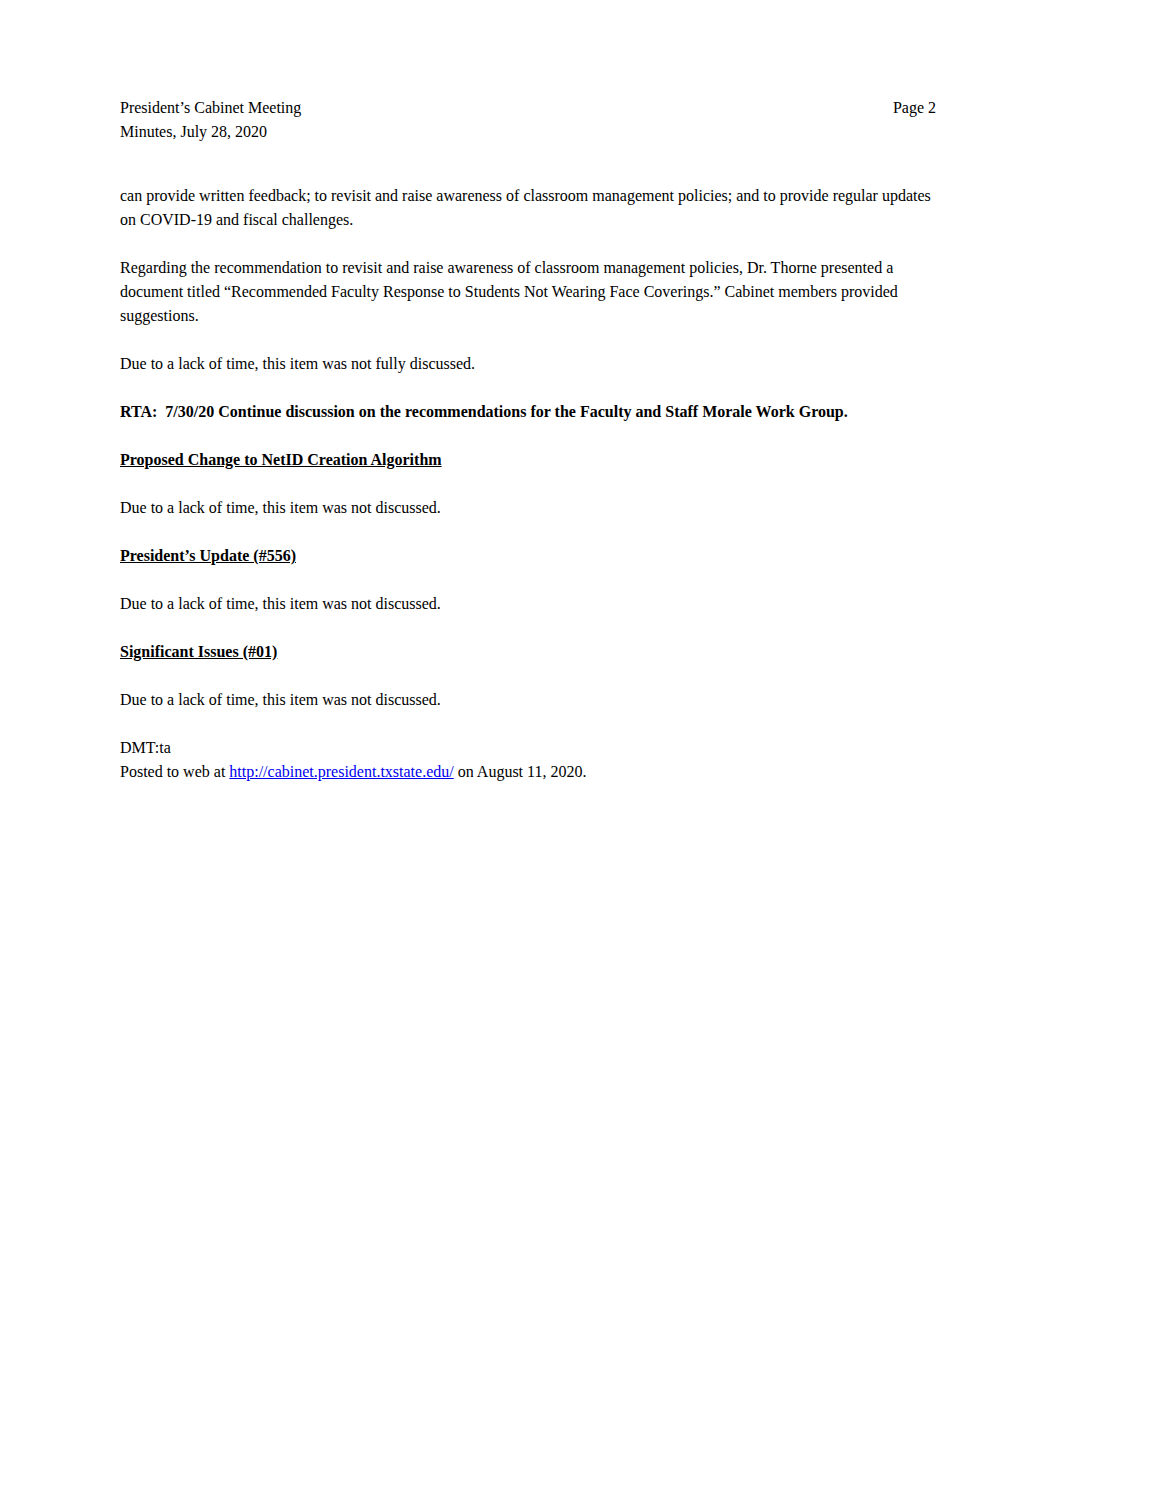President’s Cabinet Meeting
Minutes, July 28, 2020
Page 2
can provide written feedback; to revisit and raise awareness of classroom management policies; and to provide regular updates on COVID-19 and fiscal challenges.
Regarding the recommendation to revisit and raise awareness of classroom management policies, Dr. Thorne presented a document titled “Recommended Faculty Response to Students Not Wearing Face Coverings.” Cabinet members provided suggestions.
Due to a lack of time, this item was not fully discussed.
RTA: 7/30/20 Continue discussion on the recommendations for the Faculty and Staff Morale Work Group.
Proposed Change to NetID Creation Algorithm
Due to a lack of time, this item was not discussed.
President’s Update (#556)
Due to a lack of time, this item was not discussed.
Significant Issues (#01)
Due to a lack of time, this item was not discussed.
DMT:ta
Posted to web at http://cabinet.president.txstate.edu/ on August 11, 2020.